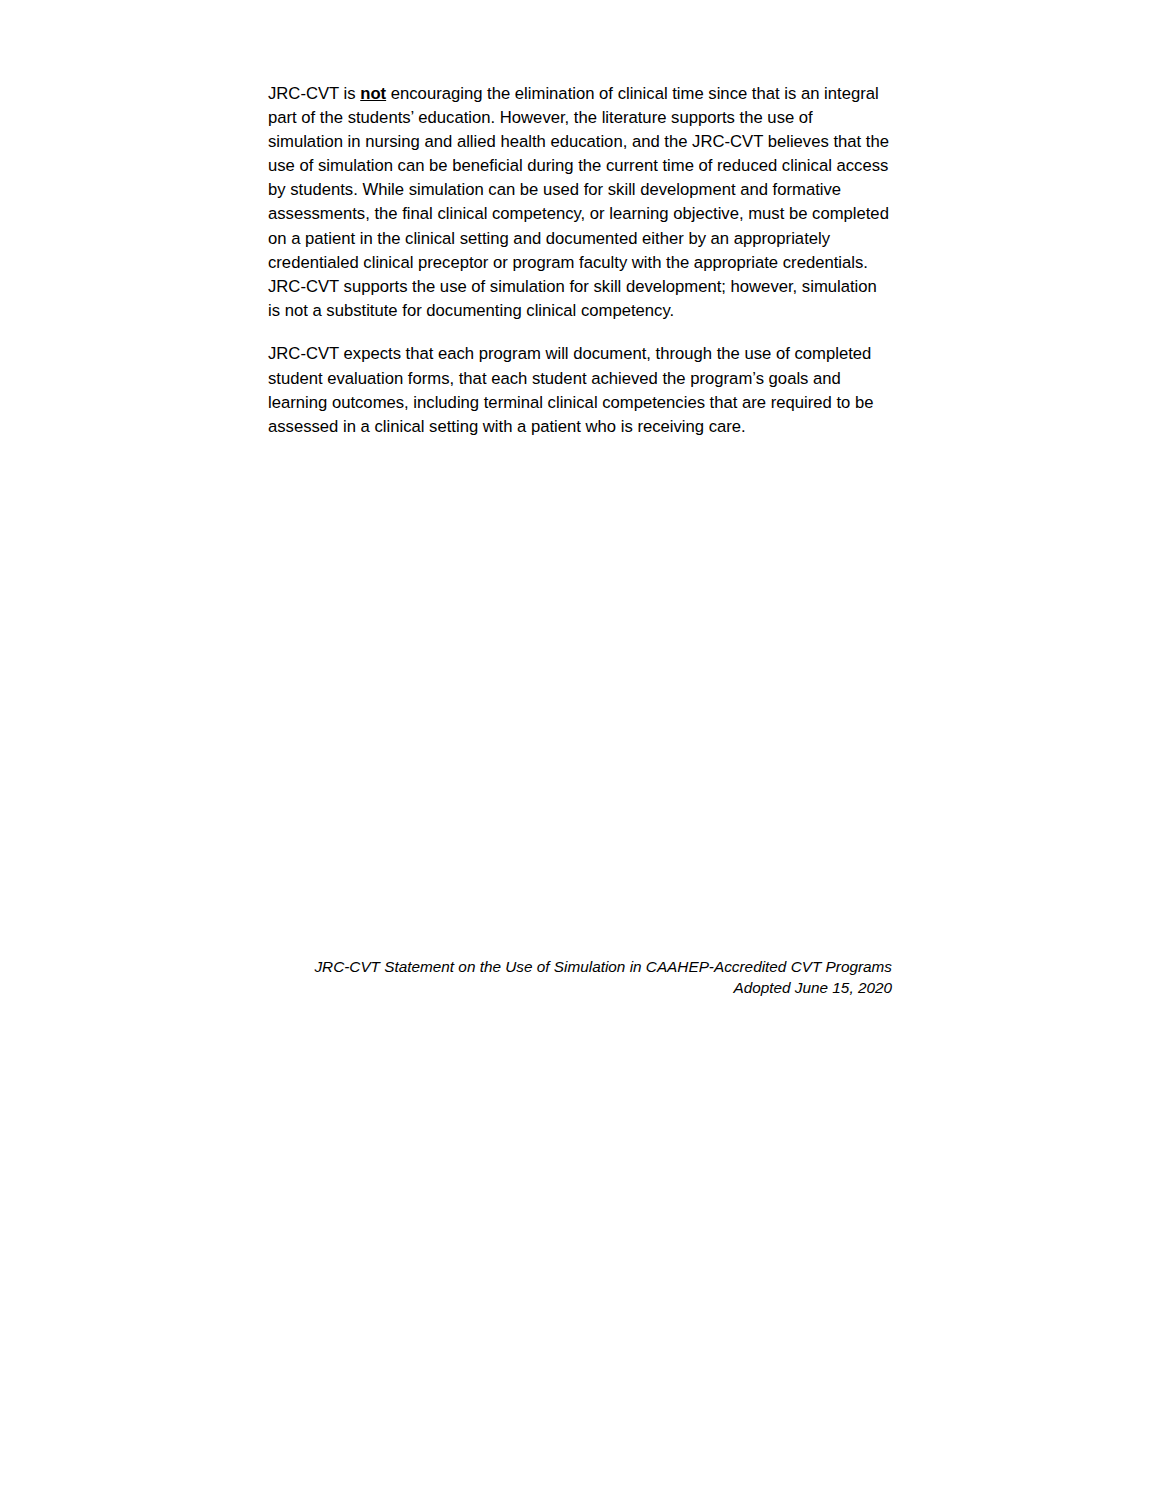JRC-CVT is not encouraging the elimination of clinical time since that is an integral part of the students’ education. However, the literature supports the use of simulation in nursing and allied health education, and the JRC-CVT believes that the use of simulation can be beneficial during the current time of reduced clinical access by students. While simulation can be used for skill development and formative assessments, the final clinical competency, or learning objective, must be completed on a patient in the clinical setting and documented either by an appropriately credentialed clinical preceptor or program faculty with the appropriate credentials. JRC-CVT supports the use of simulation for skill development; however, simulation is not a substitute for documenting clinical competency.
JRC-CVT expects that each program will document, through the use of completed student evaluation forms, that each student achieved the program’s goals and learning outcomes, including terminal clinical competencies that are required to be assessed in a clinical setting with a patient who is receiving care.
JRC-CVT Statement on the Use of Simulation in CAAHEP-Accredited CVT Programs
Adopted June 15, 2020